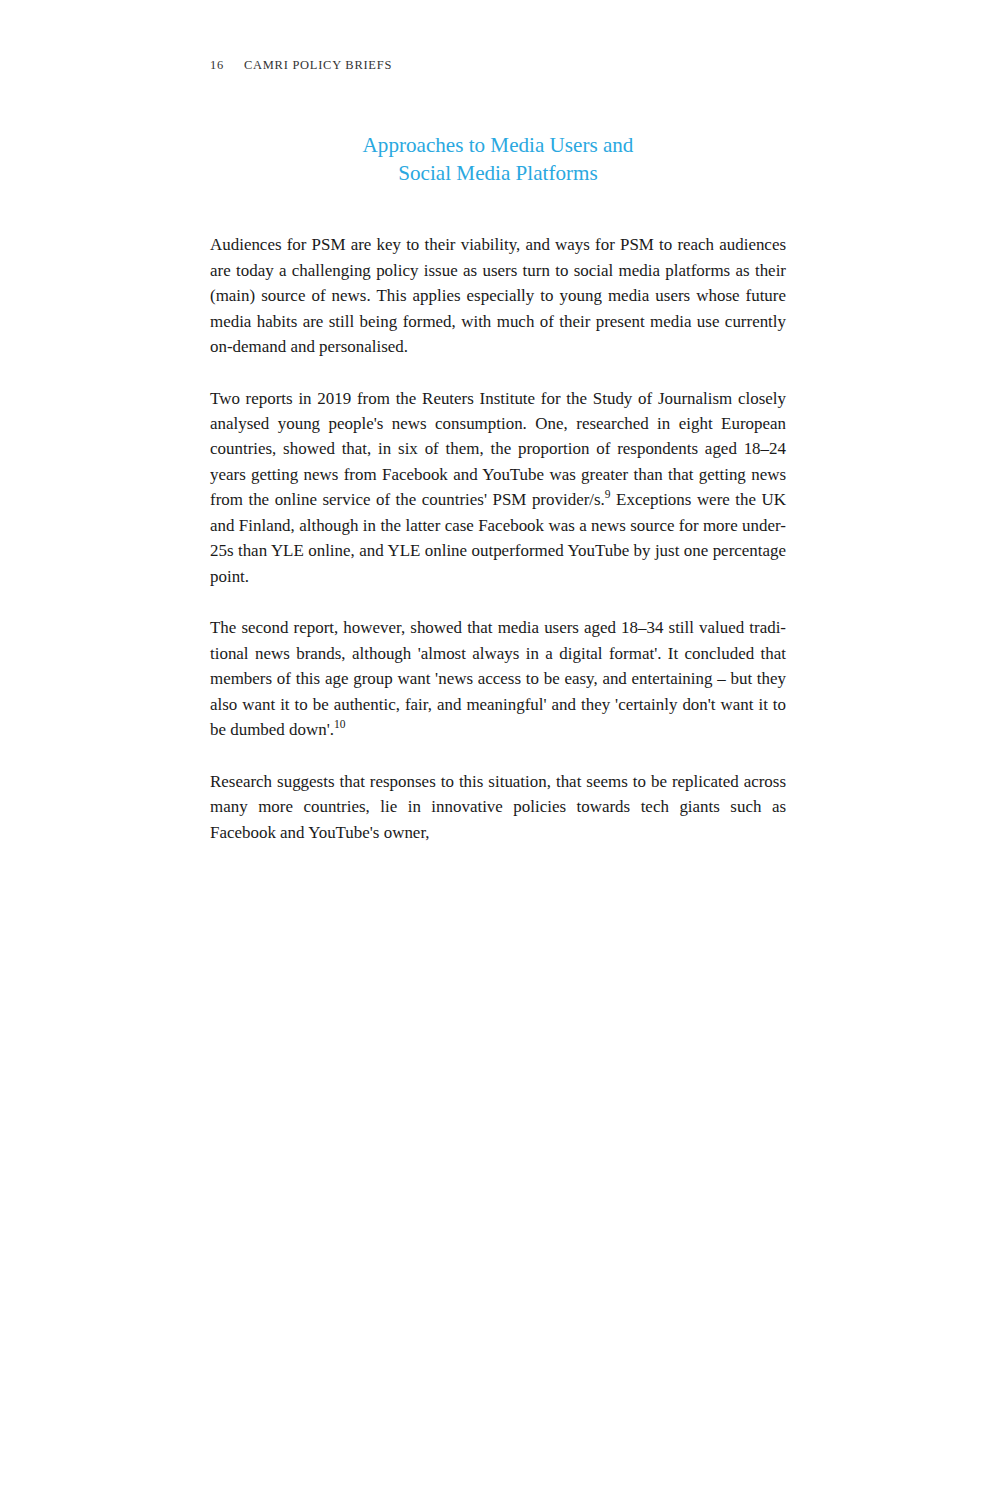16 CAMRI POLICY BRIEFS
Approaches to Media Users and
Social Media Platforms
Audiences for PSM are key to their viability, and ways for PSM to reach audiences are today a challenging policy issue as users turn to social media platforms as their (main) source of news. This applies especially to young media users whose future media habits are still being formed, with much of their present media use currently on-demand and personalised.
Two reports in 2019 from the Reuters Institute for the Study of Journalism closely analysed young people's news consumption. One, researched in eight European countries, showed that, in six of them, the proportion of respondents aged 18–24 years getting news from Facebook and YouTube was greater than that getting news from the online service of the countries' PSM provider/s.9 Exceptions were the UK and Finland, although in the latter case Facebook was a news source for more under-25s than YLE online, and YLE online outperformed YouTube by just one percentage point.
The second report, however, showed that media users aged 18–34 still valued traditional news brands, although 'almost always in a digital format'. It concluded that members of this age group want 'news access to be easy, and entertaining – but they also want it to be authentic, fair, and meaningful' and they 'certainly don't want it to be dumbed down'.10
Research suggests that responses to this situation, that seems to be replicated across many more countries, lie in innovative policies towards tech giants such as Facebook and YouTube's owner,